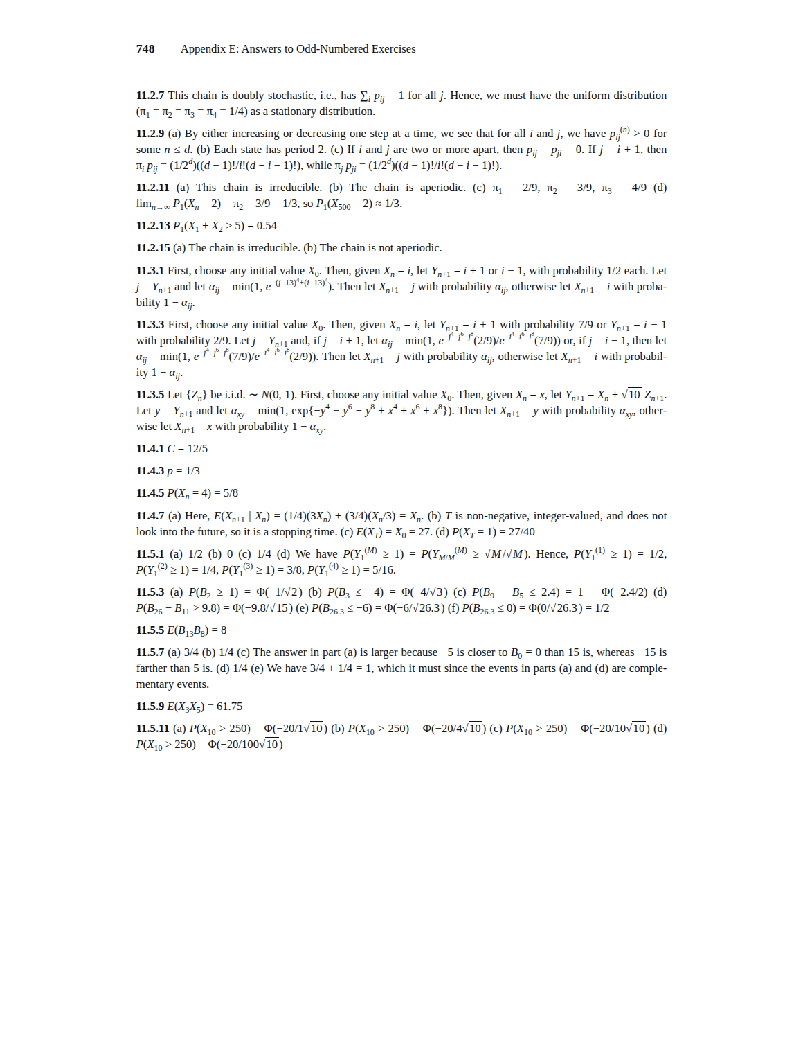748 Appendix E: Answers to Odd-Numbered Exercises
11.2.7 This chain is doubly stochastic, i.e., has ∑i pij = 1 for all j. Hence, we must have the uniform distribution (π1 = π2 = π3 = π4 = 1/4) as a stationary distribution.
11.2.9 (a) By either increasing or decreasing one step at a time, we see that for all i and j, we have pij(n) > 0 for some n ≤ d. (b) Each state has period 2. (c) If i and j are two or more apart, then pij = pji = 0. If j = i + 1, then πi pij = (1/2d)((d − 1)!/i!(d − i − 1)!), while πj pji = (1/2d)((d − 1)!/i!(d − i − 1)!).
11.2.11 (a) This chain is irreducible. (b) The chain is aperiodic. (c) π1 = 2/9, π2 = 3/9, π3 = 4/9 (d) limn→∞ P1(Xn = 2) = π2 = 3/9 = 1/3, so P1(X500 = 2) ≈ 1/3.
11.2.13 P1(X1 + X2 ≥ 5) = 0.54
11.2.15 (a) The chain is irreducible. (b) The chain is not aperiodic.
11.3.1 First, choose any initial value X0. Then, given Xn = i, let Yn+1 = i + 1 or i − 1, with probability 1/2 each. Let j = Yn+1 and let αij = min(1, e−(j−13)4+(i−13)4). Then let Xn+1 = j with probability αij, otherwise let Xn+1 = i with probability 1 − αij.
11.3.3 First, choose any initial value X0. Then, given Xn = i, let Yn+1 = i + 1 with probability 7/9 or Yn+1 = i − 1 with probability 2/9. Let j = Yn+1 and, if j = i + 1, let αij = min(1, e−j4−j6−j8(2/9)/e−i4−i6−i8(7/9)) or, if j = i − 1, then let αij = min(1, e−j4−j6−j8(7/9)/e−i4−i6−i8(2/9)). Then let Xn+1 = j with probability αij, otherwise let Xn+1 = i with probability 1 − αij.
11.3.5 Let {Zn} be i.i.d. ∼ N(0, 1). First, choose any initial value X0. Then, given Xn = x, let Yn+1 = Xn + √10 Zn+1. Let y = Yn+1 and let αxy = min(1, exp{−y4 − y6 − y8 + x4 + x6 + x8}). Then let Xn+1 = y with probability αxy, otherwise let Xn+1 = x with probability 1 − αxy.
11.4.1 C = 12/5
11.4.3 p = 1/3
11.4.5 P(Xn = 4) = 5/8
11.4.7 (a) Here, E(Xn+1 | Xn) = (1/4)(3Xn) + (3/4)(Xn/3) = Xn. (b) T is non-negative, integer-valued, and does not look into the future, so it is a stopping time. (c) E(XT) = X0 = 27. (d) P(XT = 1) = 27/40
11.5.1 (a) 1/2 (b) 0 (c) 1/4 (d) We have P(Y1(M) ≥ 1) = P(YM/M(M) ≥ √M/√M). Hence, P(Y1(1) ≥ 1) = 1/2, P(Y1(2) ≥ 1) = 1/4, P(Y1(3) ≥ 1) = 3/8, P(Y1(4) ≥ 1) = 5/16.
11.5.3 (a) P(B2 ≥ 1) = Φ(−1/√2) (b) P(B3 ≤ −4) = Φ(−4/√3) (c) P(B9 − B5 ≤ 2.4) = 1 − Φ(−2.4/2) (d) P(B26 − B11 > 9.8) = Φ(−9.8/√15) (e) P(B26.3 ≤ −6) = Φ(−6/√26.3) (f) P(B26.3 ≤ 0) = Φ(0/√26.3) = 1/2
11.5.5 E(B13B8) = 8
11.5.7 (a) 3/4 (b) 1/4 (c) The answer in part (a) is larger because −5 is closer to B0 = 0 than 15 is, whereas −15 is farther than 5 is. (d) 1/4 (e) We have 3/4 + 1/4 = 1, which it must since the events in parts (a) and (d) are complementary events.
11.5.9 E(X3X5) = 61.75
11.5.11 (a) P(X10 > 250) = Φ(−20/1√10) (b) P(X10 > 250) = Φ(−20/4√10) (c) P(X10 > 250) = Φ(−20/10√10) (d) P(X10 > 250) = Φ(−20/100√10)